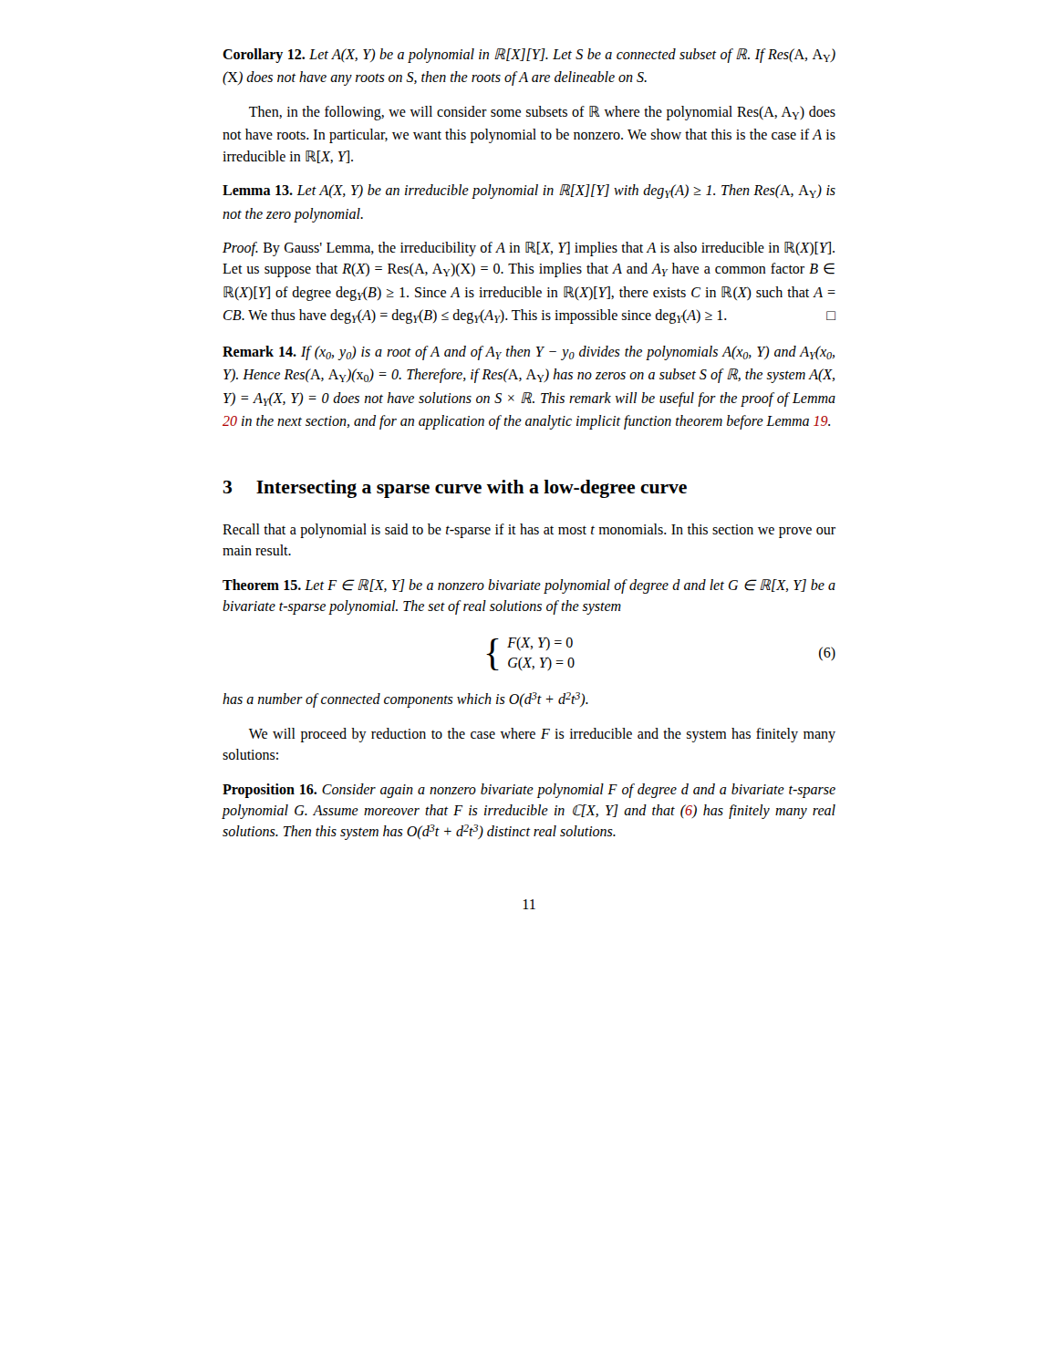Corollary 12. Let A(X, Y) be a polynomial in ℝ[X][Y]. Let S be a connected subset of ℝ. If Res(A, AY)(X) does not have any roots on S, then the roots of A are delineable on S.
Then, in the following, we will consider some subsets of ℝ where the polynomial Res(A, AY) does not have roots. In particular, we want this polynomial to be nonzero. We show that this is the case if A is irreducible in ℝ[X, Y].
Lemma 13. Let A(X, Y) be an irreducible polynomial in ℝ[X][Y] with degY(A) ≥ 1. Then Res(A, AY) is not the zero polynomial.
Proof. By Gauss' Lemma, the irreducibility of A in ℝ[X, Y] implies that A is also irreducible in ℝ(X)[Y]. Let us suppose that R(X) = Res(A, AY)(X) = 0. This implies that A and AY have a common factor B ∈ ℝ(X)[Y] of degree degY(B) ≥ 1. Since A is irreducible in ℝ(X)[Y], there exists C in ℝ(X) such that A = CB. We thus have degY(A) = degY(B) ≤ degY(AY). This is impossible since degY(A) ≥ 1. □
Remark 14. If (x 0, y 0) is a root of A and of AY then Y − y 0 divides the polynomials A(x 0, Y) and AY(x 0, Y). Hence Res(A, AY)(x0) = 0. Therefore, if Res(A, AY) has no zeros on a subset S of ℝ, the system A(X, Y) = AY(X, Y) = 0 does not have solutions on S × ℝ. This remark will be useful for the proof of Lemma 20 in the next section, and for an application of the analytic implicit function theorem before Lemma 19.
3 Intersecting a sparse curve with a low-degree curve
Recall that a polynomial is said to be t-sparse if it has at most t monomials. In this section we prove our main result.
Theorem 15. Let F ∈ ℝ[X, Y] be a nonzero bivariate polynomial of degree d and let G ∈ ℝ[X, Y] be a bivariate t-sparse polynomial. The set of real solutions of the system
{
F(X, Y) = 0
G(X, Y) = 0
(6)
has a number of connected components which is O(d 3 t + d 2 t 3).
We will proceed by reduction to the case where F is irreducible and the system has finitely many solutions:
Proposition 16. Consider again a nonzero bivariate polynomial F of degree d and a bivariate t-sparse polynomial G. Assume moreover that F is irreducible in ℂ[X, Y] and that (6) has finitely many real solutions. Then this system has O(d 3 t + d 2 t 3) distinct real solutions.
11